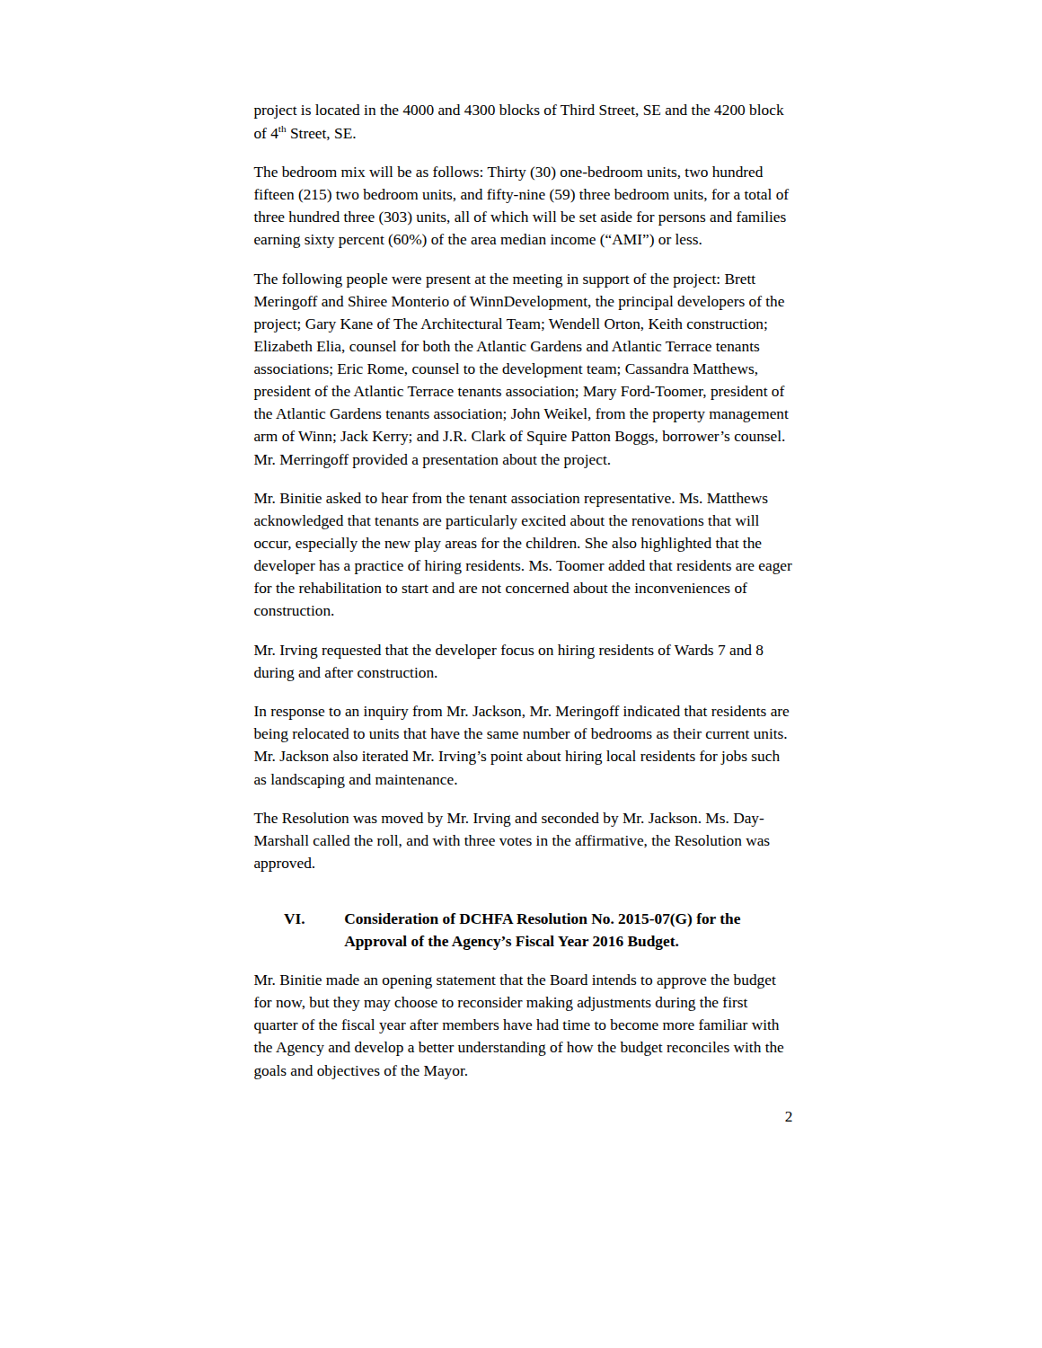project is located in the 4000 and 4300 blocks of Third Street, SE and the 4200 block of 4th Street, SE.
The bedroom mix will be as follows: Thirty (30) one-bedroom units, two hundred fifteen (215) two bedroom units, and fifty-nine (59) three bedroom units, for a total of three hundred three (303) units, all of which will be set aside for persons and families earning sixty percent (60%) of the area median income (“AMI”) or less.
The following people were present at the meeting in support of the project: Brett Meringoff and Shiree Monterio of WinnDevelopment, the principal developers of the project; Gary Kane of The Architectural Team; Wendell Orton, Keith construction; Elizabeth Elia, counsel for both the Atlantic Gardens and Atlantic Terrace tenants associations; Eric Rome, counsel to the development team; Cassandra Matthews, president of the Atlantic Terrace tenants association; Mary Ford-Toomer, president of the Atlantic Gardens tenants association; John Weikel, from the property management arm of Winn; Jack Kerry; and J.R. Clark of Squire Patton Boggs, borrower’s counsel. Mr. Merringoff provided a presentation about the project.
Mr. Binitie asked to hear from the tenant association representative. Ms. Matthews acknowledged that tenants are particularly excited about the renovations that will occur, especially the new play areas for the children. She also highlighted that the developer has a practice of hiring residents. Ms. Toomer added that residents are eager for the rehabilitation to start and are not concerned about the inconveniences of construction.
Mr. Irving requested that the developer focus on hiring residents of Wards 7 and 8 during and after construction.
In response to an inquiry from Mr. Jackson, Mr. Meringoff indicated that residents are being relocated to units that have the same number of bedrooms as their current units. Mr. Jackson also iterated Mr. Irving’s point about hiring local residents for jobs such as landscaping and maintenance.
The Resolution was moved by Mr. Irving and seconded by Mr. Jackson. Ms. Day-Marshall called the roll, and with three votes in the affirmative, the Resolution was approved.
VI.
Consideration of DCHFA Resolution No. 2015-07(G) for the Approval of the Agency’s Fiscal Year 2016 Budget.
Mr. Binitie made an opening statement that the Board intends to approve the budget for now, but they may choose to reconsider making adjustments during the first quarter of the fiscal year after members have had time to become more familiar with the Agency and develop a better understanding of how the budget reconciles with the goals and objectives of the Mayor.
2